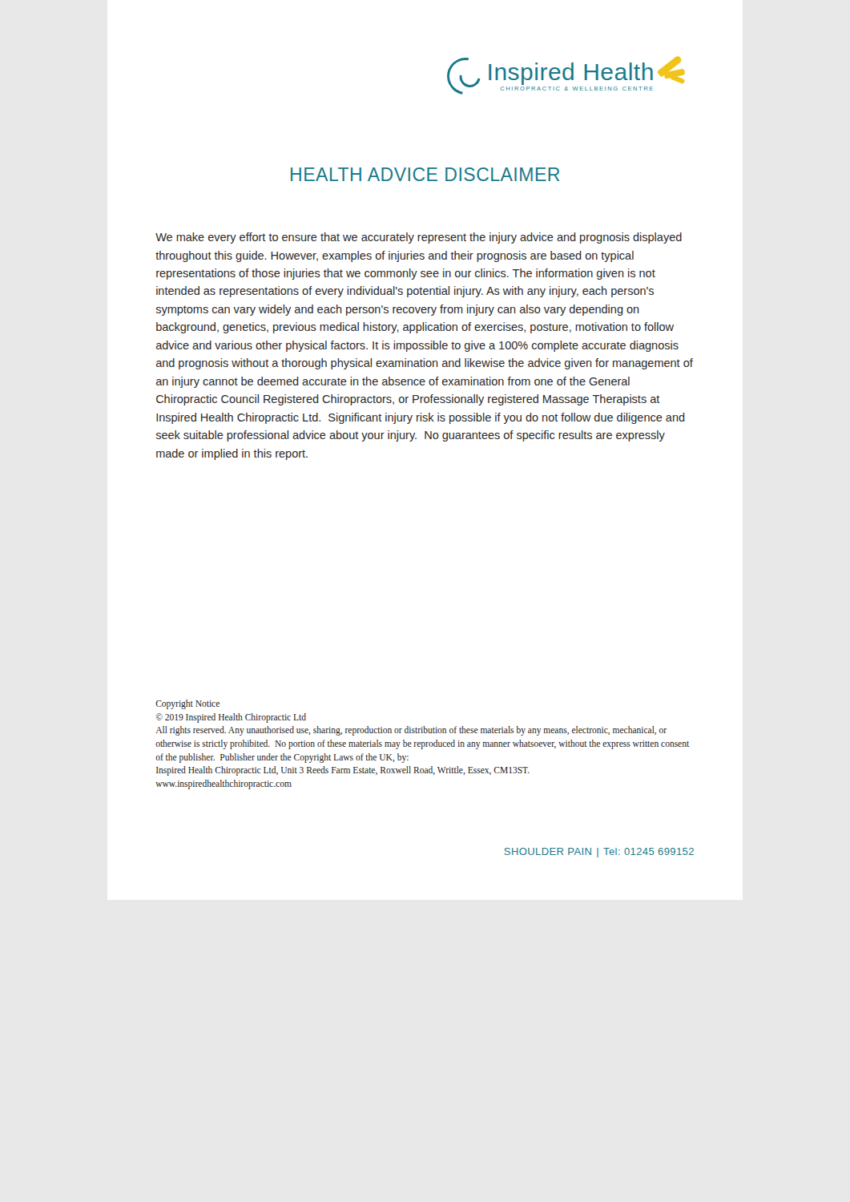Inspired Health CHIROPRACTIC & WELLBEING CENTRE
HEALTH ADVICE DISCLAIMER
We make every effort to ensure that we accurately represent the injury advice and prognosis displayed throughout this guide. However, examples of injuries and their prognosis are based on typical representations of those injuries that we commonly see in our clinics. The information given is not intended as representations of every individual's potential injury. As with any injury, each person's symptoms can vary widely and each person's recovery from injury can also vary depending on background, genetics, previous medical history, application of exercises, posture, motivation to follow advice and various other physical factors. It is impossible to give a 100% complete accurate diagnosis and prognosis without a thorough physical examination and likewise the advice given for management of an injury cannot be deemed accurate in the absence of examination from one of the General Chiropractic Council Registered Chiropractors, or Professionally registered Massage Therapists at Inspired Health Chiropractic Ltd. Significant injury risk is possible if you do not follow due diligence and seek suitable professional advice about your injury. No guarantees of specific results are expressly made or implied in this report.
Copyright Notice
© 2019 Inspired Health Chiropractic Ltd
All rights reserved. Any unauthorised use, sharing, reproduction or distribution of these materials by any means, electronic, mechanical, or otherwise is strictly prohibited. No portion of these materials may be reproduced in any manner whatsoever, without the express written consent of the publisher. Publisher under the Copyright Laws of the UK, by:
Inspired Health Chiropractic Ltd, Unit 3 Reeds Farm Estate, Roxwell Road, Writtle, Essex, CM13ST.
www.inspiredhealthchiropractic.com
SHOULDER PAIN | Tel: 01245 699152